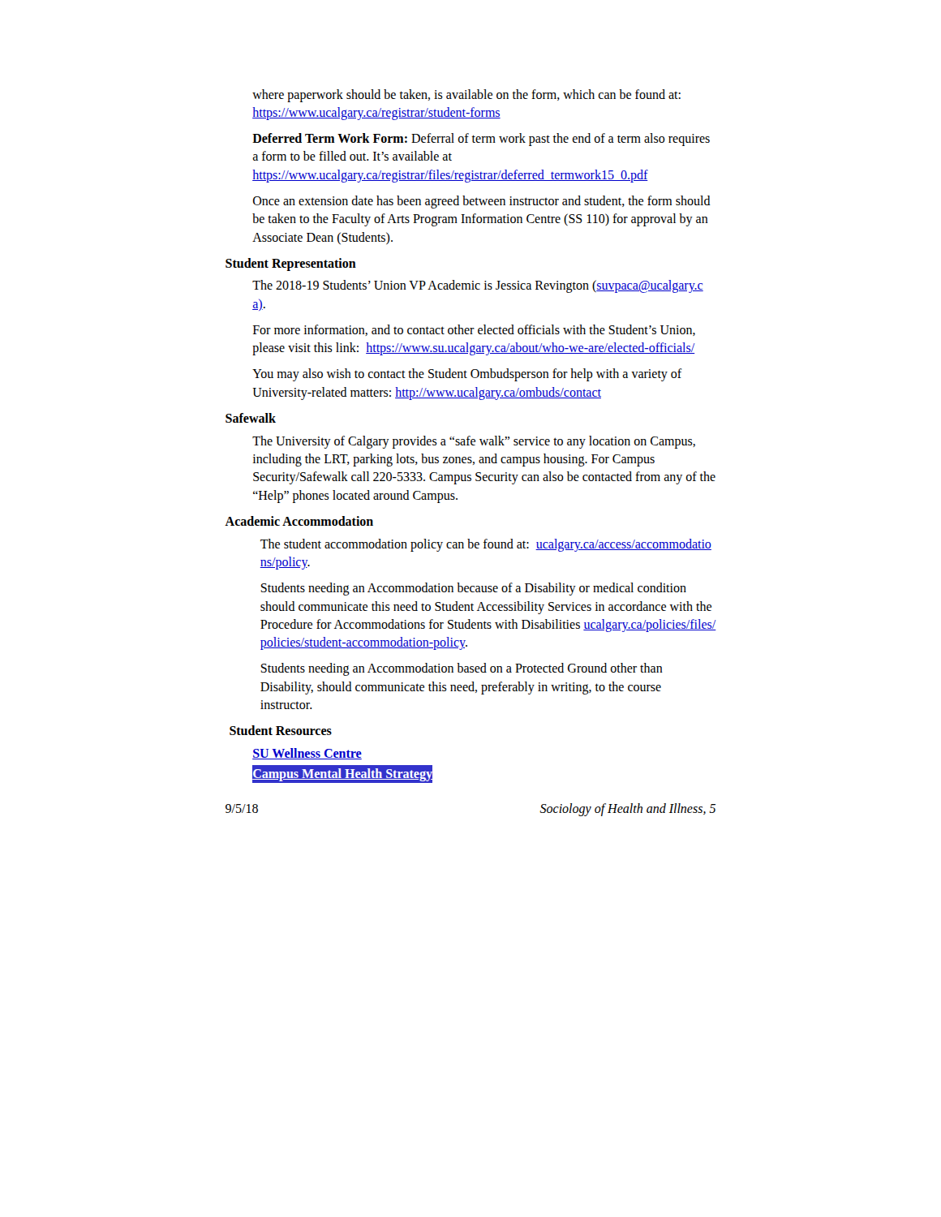where paperwork should be taken, is available on the form, which can be found at:
https://www.ucalgary.ca/registrar/student-forms
Deferred Term Work Form: Deferral of term work past the end of a term also requires a form to be filled out. It’s available at
https://www.ucalgary.ca/registrar/files/registrar/deferred_termwork15_0.pdf
Once an extension date has been agreed between instructor and student, the form should be taken to the Faculty of Arts Program Information Centre (SS 110) for approval by an Associate Dean (Students).
Student Representation
The 2018-19 Students’ Union VP Academic is Jessica Revington (suvpaca@ucalgary.ca).
For more information, and to contact other elected officials with the Student’s Union, please visit this link: https://www.su.ucalgary.ca/about/who-we-are/elected-officials/
You may also wish to contact the Student Ombudsperson for help with a variety of University-related matters: http://www.ucalgary.ca/ombuds/contact
Safewalk
The University of Calgary provides a “safe walk” service to any location on Campus, including the LRT, parking lots, bus zones, and campus housing. For Campus Security/Safewalk call 220-5333. Campus Security can also be contacted from any of the “Help” phones located around Campus.
Academic Accommodation
The student accommodation policy can be found at: ucalgary.ca/access/accommodations/policy.
Students needing an Accommodation because of a Disability or medical condition should communicate this need to Student Accessibility Services in accordance with the Procedure for Accommodations for Students with Disabilities ucalgary.ca/policies/files/policies/student-accommodation-policy.
Students needing an Accommodation based on a Protected Ground other than Disability, should communicate this need, preferably in writing, to the course instructor.
Student Resources
SU Wellness Centre Campus Mental Health Strategy
9/5/18 Sociology of Health and Illness, 5